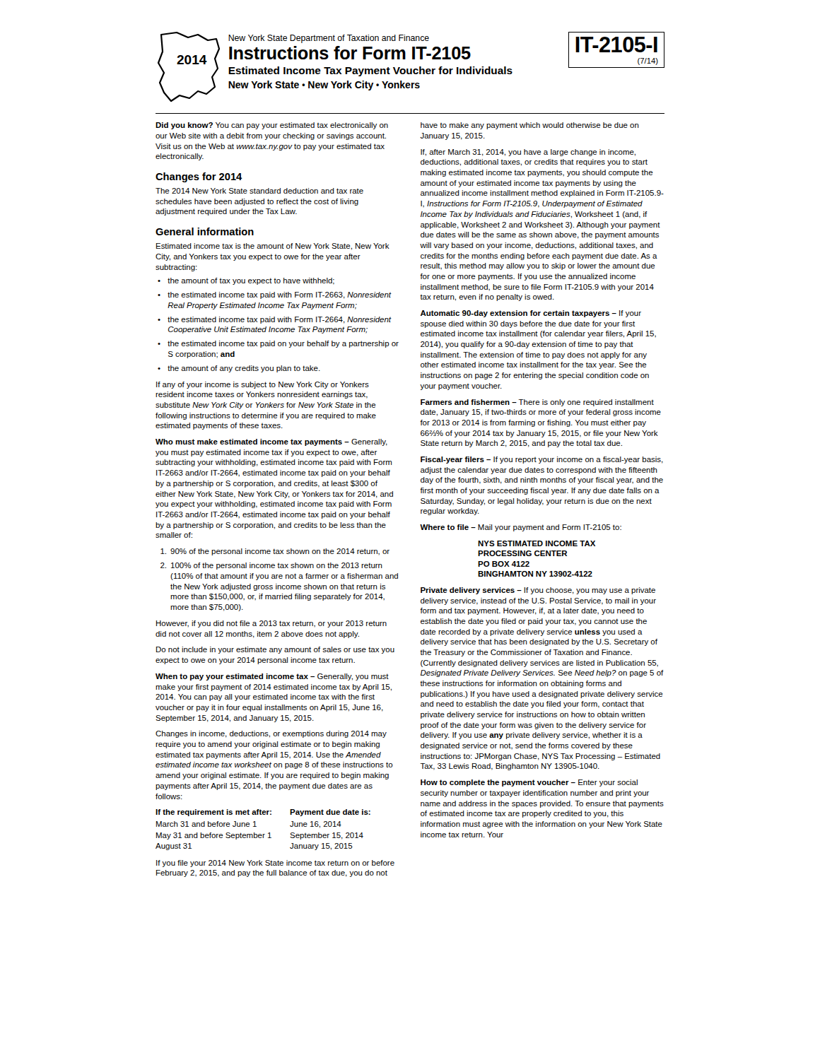2014
New York State Department of Taxation and Finance
Instructions for Form IT-2105
Estimated Income Tax Payment Voucher for Individuals
New York State • New York City • Yonkers
IT-2105-I
(7/14)
Did you know? You can pay your estimated tax electronically on our Web site with a debit from your checking or savings account. Visit us on the Web at www.tax.ny.gov to pay your estimated tax electronically.
Changes for 2014
The 2014 New York State standard deduction and tax rate schedules have been adjusted to reflect the cost of living adjustment required under the Tax Law.
General information
Estimated income tax is the amount of New York State, New York City, and Yonkers tax you expect to owe for the year after subtracting:
the amount of tax you expect to have withheld;
the estimated income tax paid with Form IT-2663, Nonresident Real Property Estimated Income Tax Payment Form;
the estimated income tax paid with Form IT-2664, Nonresident Cooperative Unit Estimated Income Tax Payment Form;
the estimated income tax paid on your behalf by a partnership or S corporation; and
the amount of any credits you plan to take.
If any of your income is subject to New York City or Yonkers resident income taxes or Yonkers nonresident earnings tax, substitute New York City or Yonkers for New York State in the following instructions to determine if you are required to make estimated payments of these taxes.
Who must make estimated income tax payments – Generally, you must pay estimated income tax if you expect to owe, after subtracting your withholding, estimated income tax paid with Form IT-2663 and/or IT-2664, estimated income tax paid on your behalf by a partnership or S corporation, and credits, at least $300 of either New York State, New York City, or Yonkers tax for 2014, and you expect your withholding, estimated income tax paid with Form IT-2663 and/or IT-2664, estimated income tax paid on your behalf by a partnership or S corporation, and credits to be less than the smaller of:
90% of the personal income tax shown on the 2014 return, or
100% of the personal income tax shown on the 2013 return (110% of that amount if you are not a farmer or a fisherman and the New York adjusted gross income shown on that return is more than $150,000, or, if married filing separately for 2014, more than $75,000).
However, if you did not file a 2013 tax return, or your 2013 return did not cover all 12 months, item 2 above does not apply.
Do not include in your estimate any amount of sales or use tax you expect to owe on your 2014 personal income tax return.
When to pay your estimated income tax – Generally, you must make your first payment of 2014 estimated income tax by April 15, 2014. You can pay all your estimated income tax with the first voucher or pay it in four equal installments on April 15, June 16, September 15, 2014, and January 15, 2015.
Changes in income, deductions, or exemptions during 2014 may require you to amend your original estimate or to begin making estimated tax payments after April 15, 2014. Use the Amended estimated income tax worksheet on page 8 of these instructions to amend your original estimate. If you are required to begin making payments after April 15, 2014, the payment due dates are as follows:
| If the requirement is met after: | Payment due date is: |
| --- | --- |
| March 31 and before June 1 | June 16, 2014 |
| May 31 and before September 1 | September 15, 2014 |
| August 31 | January 15, 2015 |
If you file your 2014 New York State income tax return on or before February 2, 2015, and pay the full balance of tax due, you do not
have to make any payment which would otherwise be due on January 15, 2015.
If, after March 31, 2014, you have a large change in income, deductions, additional taxes, or credits that requires you to start making estimated income tax payments, you should compute the amount of your estimated income tax payments by using the annualized income installment method explained in Form IT-2105.9-I, Instructions for Form IT-2105.9, Underpayment of Estimated Income Tax by Individuals and Fiduciaries, Worksheet 1 (and, if applicable, Worksheet 2 and Worksheet 3). Although your payment due dates will be the same as shown above, the payment amounts will vary based on your income, deductions, additional taxes, and credits for the months ending before each payment due date. As a result, this method may allow you to skip or lower the amount due for one or more payments. If you use the annualized income installment method, be sure to file Form IT-2105.9 with your 2014 tax return, even if no penalty is owed.
Automatic 90-day extension for certain taxpayers – If your spouse died within 30 days before the due date for your first estimated income tax installment (for calendar year filers, April 15, 2014), you qualify for a 90-day extension of time to pay that installment. The extension of time to pay does not apply for any other estimated income tax installment for the tax year. See the instructions on page 2 for entering the special condition code on your payment voucher.
Farmers and fishermen – There is only one required installment date, January 15, if two-thirds or more of your federal gross income for 2013 or 2014 is from farming or fishing. You must either pay 66⅔% of your 2014 tax by January 15, 2015, or file your New York State return by March 2, 2015, and pay the total tax due.
Fiscal-year filers – If you report your income on a fiscal-year basis, adjust the calendar year due dates to correspond with the fifteenth day of the fourth, sixth, and ninth months of your fiscal year, and the first month of your succeeding fiscal year. If any due date falls on a Saturday, Sunday, or legal holiday, your return is due on the next regular workday.
Where to file – Mail your payment and Form IT-2105 to:
NYS ESTIMATED INCOME TAX
PROCESSING CENTER
PO BOX 4122
BINGHAMTON NY 13902-4122
Private delivery services – If you choose, you may use a private delivery service, instead of the U.S. Postal Service, to mail in your form and tax payment. However, if, at a later date, you need to establish the date you filed or paid your tax, you cannot use the date recorded by a private delivery service unless you used a delivery service that has been designated by the U.S. Secretary of the Treasury or the Commissioner of Taxation and Finance. (Currently designated delivery services are listed in Publication 55, Designated Private Delivery Services. See Need help? on page 5 of these instructions for information on obtaining forms and publications.) If you have used a designated private delivery service and need to establish the date you filed your form, contact that private delivery service for instructions on how to obtain written proof of the date your form was given to the delivery service for delivery. If you use any private delivery service, whether it is a designated service or not, send the forms covered by these instructions to: JPMorgan Chase, NYS Tax Processing – Estimated Tax, 33 Lewis Road, Binghamton NY 13905-1040.
How to complete the payment voucher – Enter your social security number or taxpayer identification number and print your name and address in the spaces provided. To ensure that payments of estimated income tax are properly credited to you, this information must agree with the information on your New York State income tax return. Your